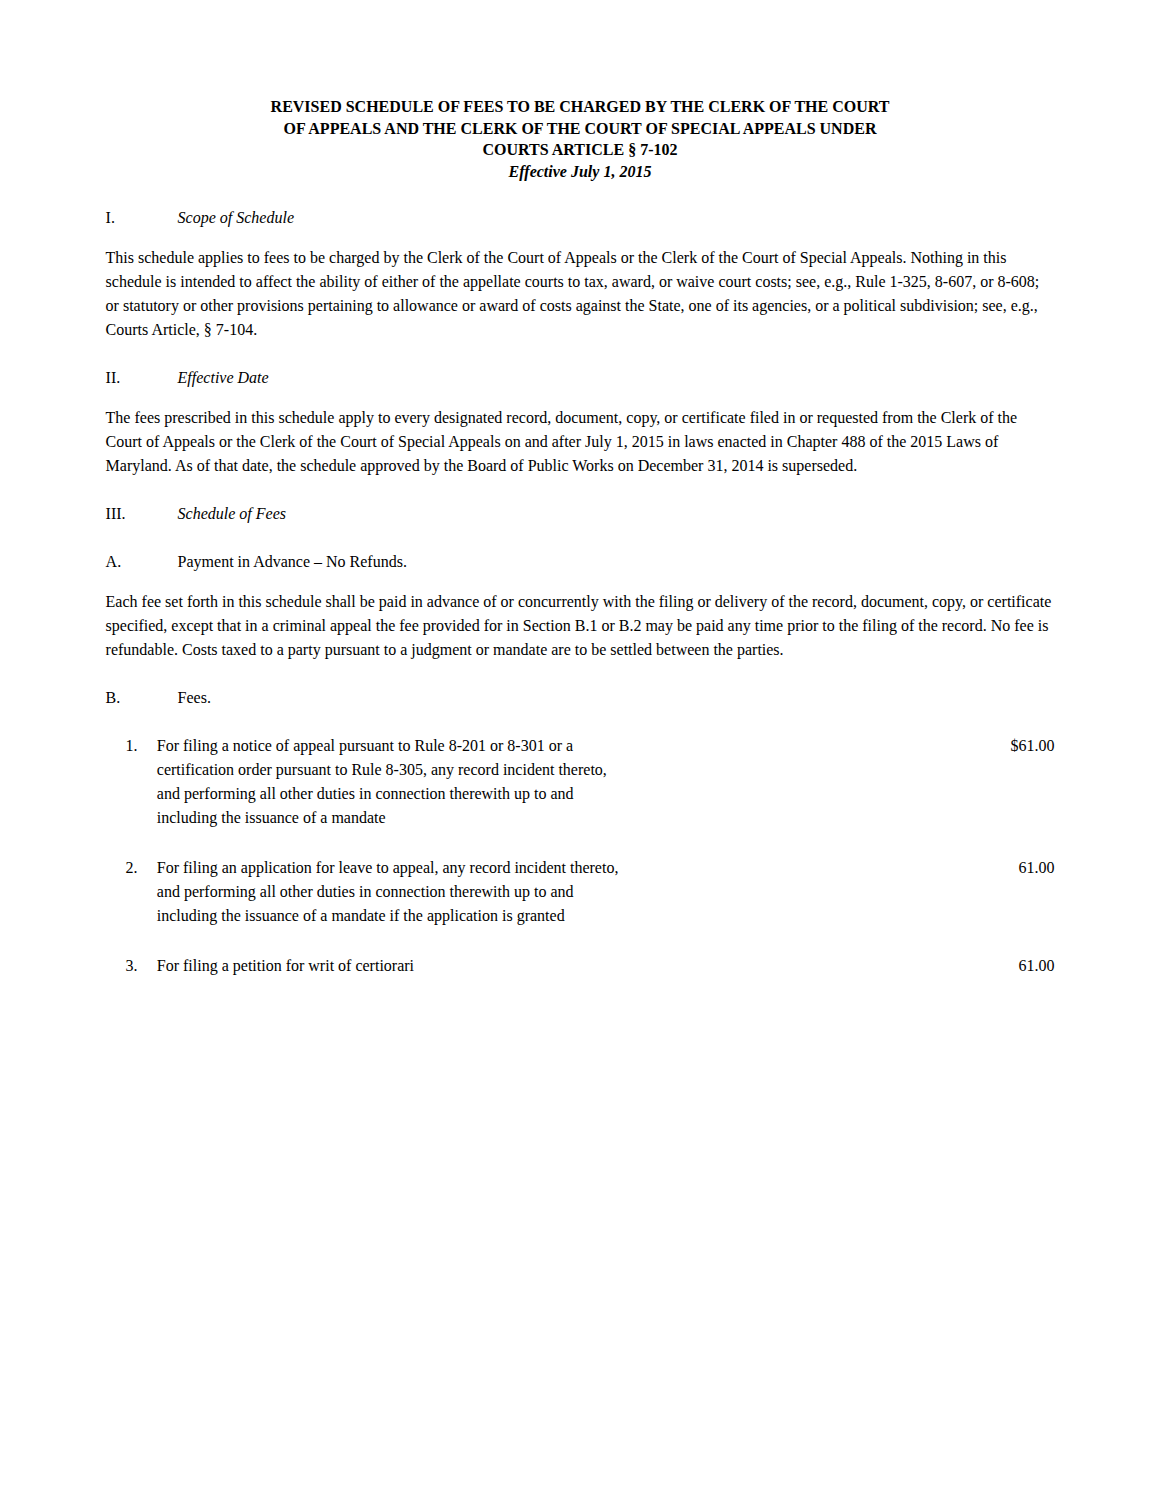REVISED SCHEDULE OF FEES TO BE CHARGED BY THE CLERK OF THE COURT
OF APPEALS AND THE CLERK OF THE COURT OF SPECIAL APPEALS UNDER
COURTS ARTICLE § 7-102
Effective July 1, 2015
I. Scope of Schedule
This schedule applies to fees to be charged by the Clerk of the Court of Appeals or the Clerk of the Court of Special Appeals. Nothing in this schedule is intended to affect the ability of either of the appellate courts to tax, award, or waive court costs; see, e.g., Rule 1-325, 8-607, or 8-608; or statutory or other provisions pertaining to allowance or award of costs against the State, one of its agencies, or a political subdivision; see, e.g., Courts Article, § 7-104.
II. Effective Date
The fees prescribed in this schedule apply to every designated record, document, copy, or certificate filed in or requested from the Clerk of the Court of Appeals or the Clerk of the Court of Special Appeals on and after July 1, 2015 in laws enacted in Chapter 488 of the 2015 Laws of Maryland. As of that date, the schedule approved by the Board of Public Works on December 31, 2014 is superseded.
III. Schedule of Fees
A. Payment in Advance – No Refunds.
Each fee set forth in this schedule shall be paid in advance of or concurrently with the filing or delivery of the record, document, copy, or certificate specified, except that in a criminal appeal the fee provided for in Section B.1 or B.2 may be paid any time prior to the filing of the record. No fee is refundable. Costs taxed to a party pursuant to a judgment or mandate are to be settled between the parties.
B. Fees.
1.
For filing a notice of appeal pursuant to Rule 8-201 or 8-301 or a
certification order pursuant to Rule 8-305, any record incident thereto,
and performing all other duties in connection therewith up to and
including the issuance of a mandate $61.00
2.
For filing an application for leave to appeal, any record incident thereto,
and performing all other duties in connection therewith up to and
including the issuance of a mandate if the application is granted 61.00
3.
For filing a petition for writ of certiorari 61.00